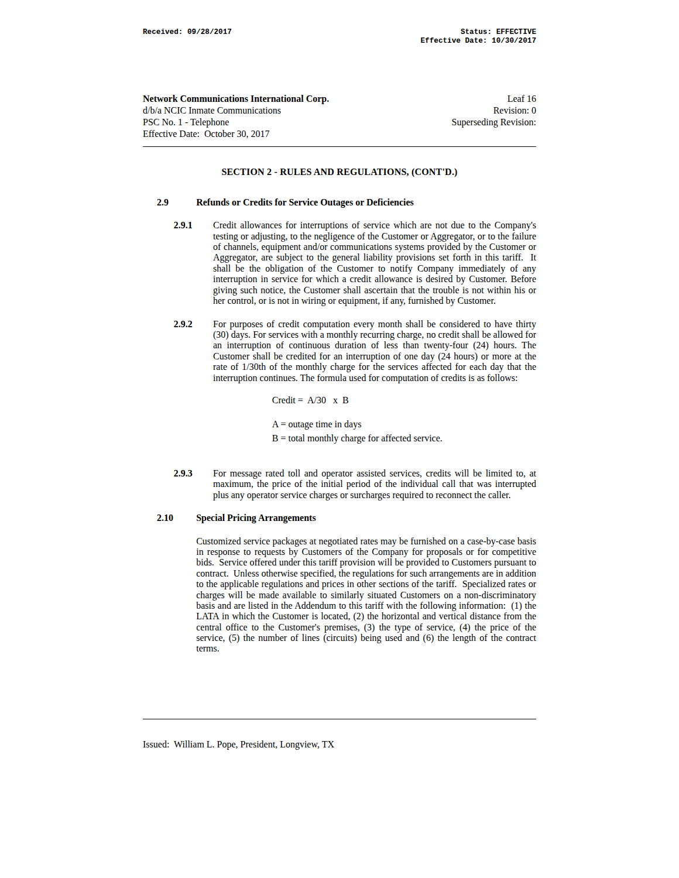Received: 09/28/2017
Status: EFFECTIVE Effective Date: 10/30/2017
Network Communications International Corp.
d/b/a NCIC Inmate Communications
PSC No. 1 - Telephone
Effective Date: October 30, 2017
Leaf 16
Revision: 0
Superseding Revision:
SECTION 2 - RULES AND REGULATIONS, (CONT'D.)
2.9
Refunds or Credits for Service Outages or Deficiencies
2.9.1
Credit allowances for interruptions of service which are not due to the Company's testing or adjusting, to the negligence of the Customer or Aggregator, or to the failure of channels, equipment and/or communications systems provided by the Customer or Aggregator, are subject to the general liability provisions set forth in this tariff. It shall be the obligation of the Customer to notify Company immediately of any interruption in service for which a credit allowance is desired by Customer. Before giving such notice, the Customer shall ascertain that the trouble is not within his or her control, or is not in wiring or equipment, if any, furnished by Customer.
2.9.2
For purposes of credit computation every month shall be considered to have thirty (30) days. For services with a monthly recurring charge, no credit shall be allowed for an interruption of continuous duration of less than twenty-four (24) hours. The Customer shall be credited for an interruption of one day (24 hours) or more at the rate of 1/30th of the monthly charge for the services affected for each day that the interruption continues. The formula used for computation of credits is as follows:
Credit = A/30 x B
A = outage time in days
B = total monthly charge for affected service.
2.9.3
For message rated toll and operator assisted services, credits will be limited to, at maximum, the price of the initial period of the individual call that was interrupted plus any operator service charges or surcharges required to reconnect the caller.
2.10
Special Pricing Arrangements
Customized service packages at negotiated rates may be furnished on a case-by-case basis in response to requests by Customers of the Company for proposals or for competitive bids. Service offered under this tariff provision will be provided to Customers pursuant to contract. Unless otherwise specified, the regulations for such arrangements are in addition to the applicable regulations and prices in other sections of the tariff. Specialized rates or charges will be made available to similarly situated Customers on a non-discriminatory basis and are listed in the Addendum to this tariff with the following information: (1) the LATA in which the Customer is located, (2) the horizontal and vertical distance from the central office to the Customer's premises, (3) the type of service, (4) the price of the service, (5) the number of lines (circuits) being used and (6) the length of the contract terms.
Issued: William L. Pope, President, Longview, TX